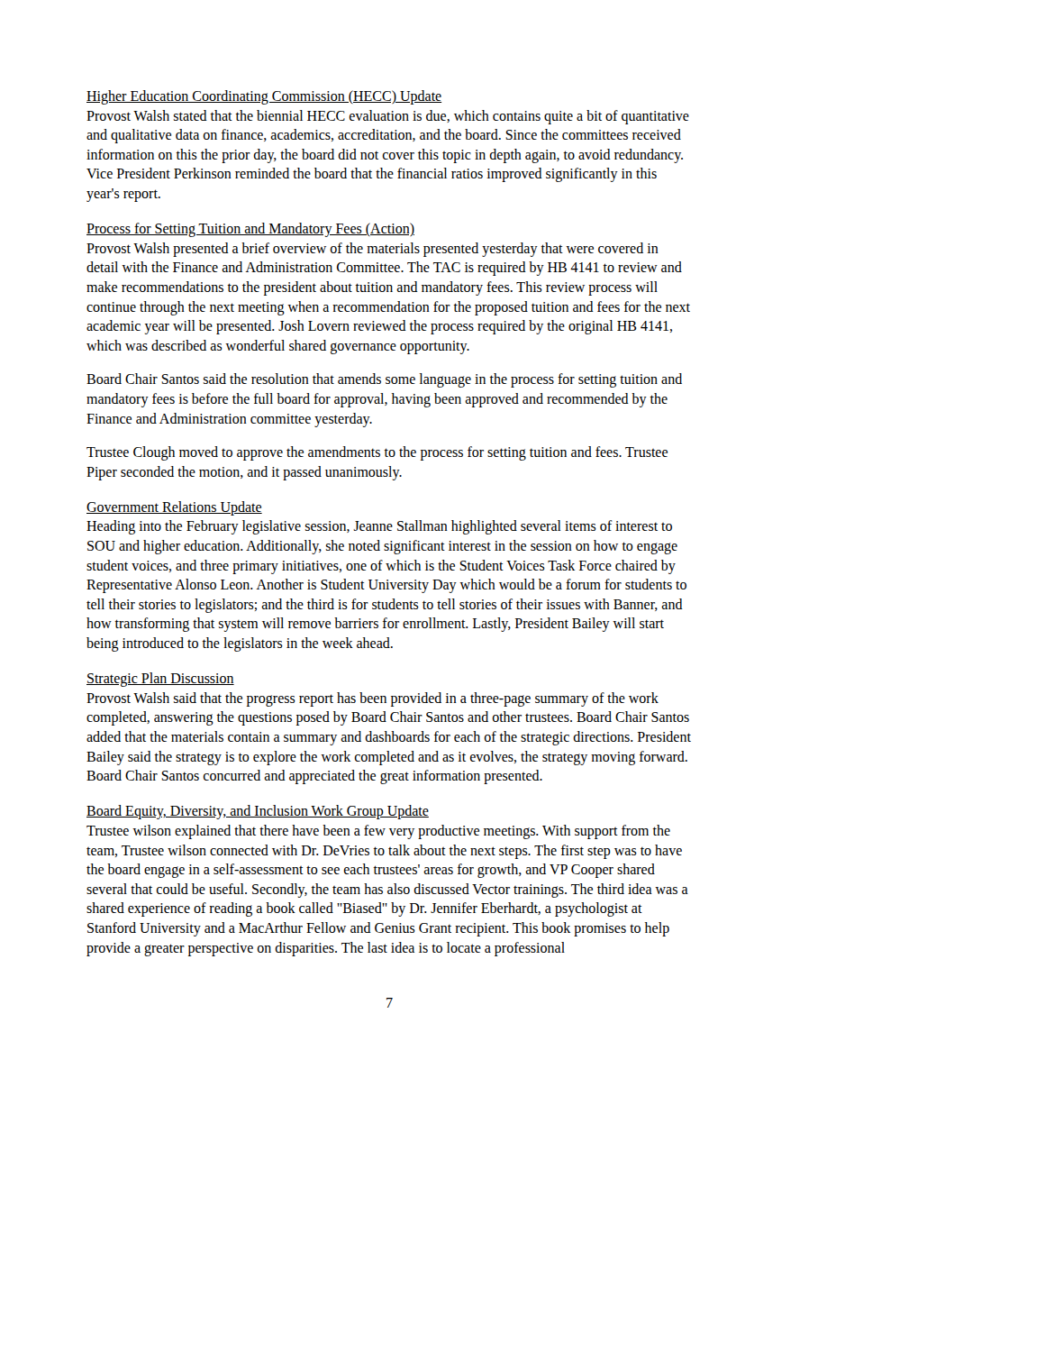Higher Education Coordinating Commission (HECC) Update
Provost Walsh stated that the biennial HECC evaluation is due, which contains quite a bit of quantitative and qualitative data on finance, academics, accreditation, and the board. Since the committees received information on this the prior day, the board did not cover this topic in depth again, to avoid redundancy. Vice President Perkinson reminded the board that the financial ratios improved significantly in this year's report.
Process for Setting Tuition and Mandatory Fees (Action)
Provost Walsh presented a brief overview of the materials presented yesterday that were covered in detail with the Finance and Administration Committee. The TAC is required by HB 4141 to review and make recommendations to the president about tuition and mandatory fees. This review process will continue through the next meeting when a recommendation for the proposed tuition and fees for the next academic year will be presented. Josh Lovern reviewed the process required by the original HB 4141, which was described as wonderful shared governance opportunity.
Board Chair Santos said the resolution that amends some language in the process for setting tuition and mandatory fees is before the full board for approval, having been approved and recommended by the Finance and Administration committee yesterday.
Trustee Clough moved to approve the amendments to the process for setting tuition and fees. Trustee Piper seconded the motion, and it passed unanimously.
Government Relations Update
Heading into the February legislative session, Jeanne Stallman highlighted several items of interest to SOU and higher education. Additionally, she noted significant interest in the session on how to engage student voices, and three primary initiatives, one of which is the Student Voices Task Force chaired by Representative Alonso Leon. Another is Student University Day which would be a forum for students to tell their stories to legislators; and the third is for students to tell stories of their issues with Banner, and how transforming that system will remove barriers for enrollment. Lastly, President Bailey will start being introduced to the legislators in the week ahead.
Strategic Plan Discussion
Provost Walsh said that the progress report has been provided in a three-page summary of the work completed, answering the questions posed by Board Chair Santos and other trustees. Board Chair Santos added that the materials contain a summary and dashboards for each of the strategic directions. President Bailey said the strategy is to explore the work completed and as it evolves, the strategy moving forward. Board Chair Santos concurred and appreciated the great information presented.
Board Equity, Diversity, and Inclusion Work Group Update
Trustee wilson explained that there have been a few very productive meetings. With support from the team, Trustee wilson connected with Dr. DeVries to talk about the next steps. The first step was to have the board engage in a self-assessment to see each trustees' areas for growth, and VP Cooper shared several that could be useful. Secondly, the team has also discussed Vector trainings. The third idea was a shared experience of reading a book called "Biased" by Dr. Jennifer Eberhardt, a psychologist at Stanford University and a MacArthur Fellow and Genius Grant recipient. This book promises to help provide a greater perspective on disparities. The last idea is to locate a professional
7